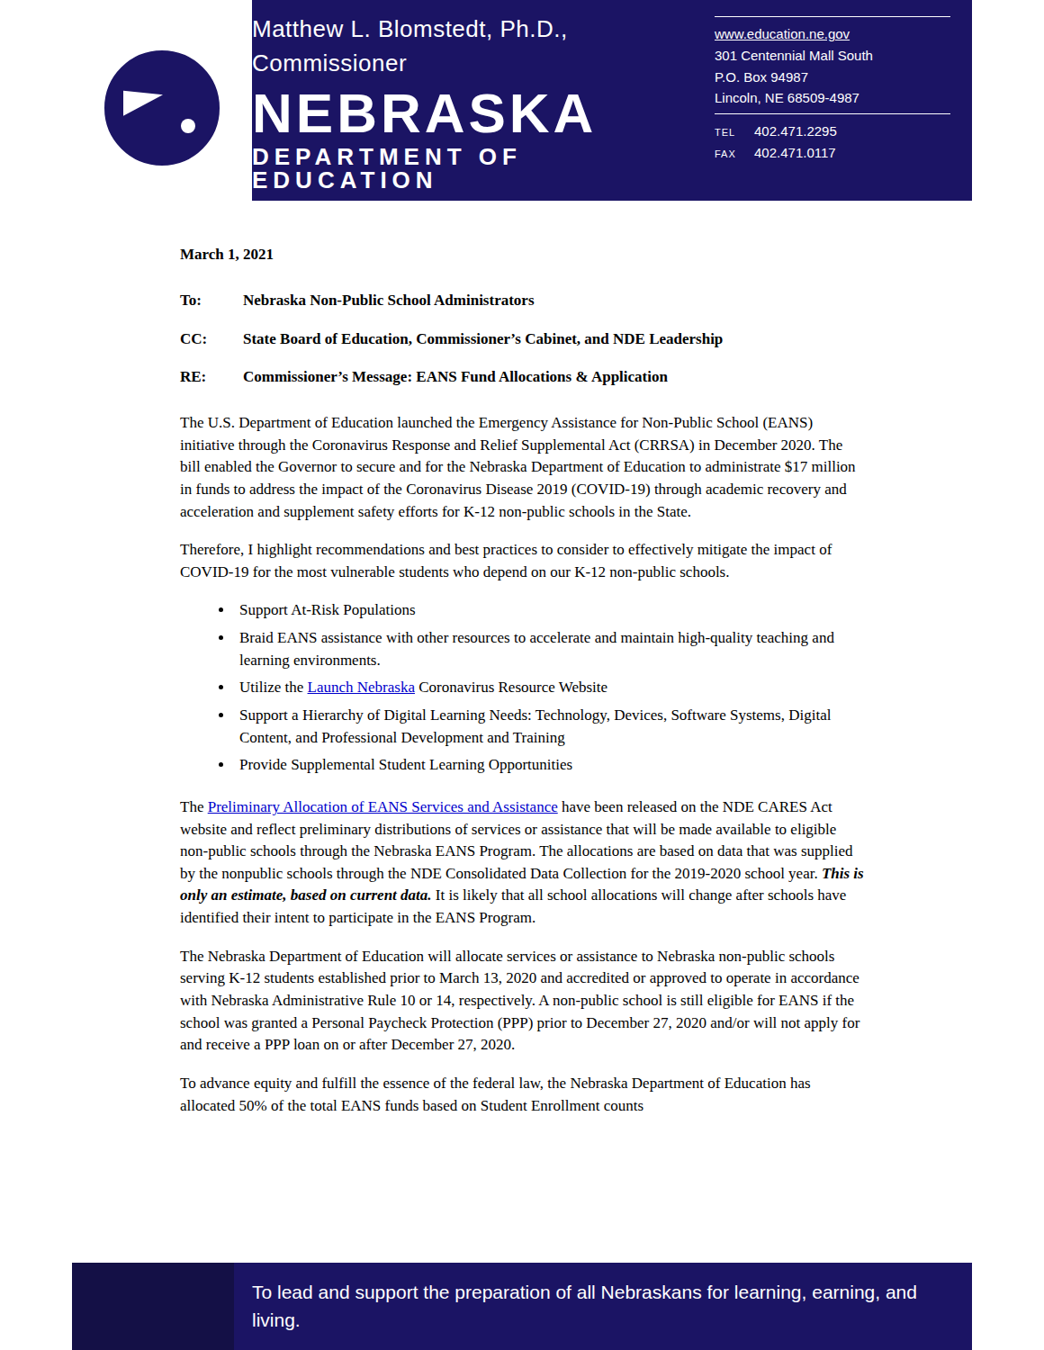Matthew L. Blomstedt, Ph.D., Commissioner
NEBRASKA DEPARTMENT OF EDUCATION
www.education.ne.gov
301 Centennial Mall South
P.O. Box 94987
Lincoln, NE 68509-4987
TEL 402.471.2295
FAX 402.471.0117
March 1, 2021
To:
Nebraska Non-Public School Administrators
CC:
State Board of Education, Commissioner’s Cabinet, and NDE Leadership
RE:
Commissioner’s Message: EANS Fund Allocations & Application
The U.S. Department of Education launched the Emergency Assistance for Non-Public School (EANS) initiative through the Coronavirus Response and Relief Supplemental Act (CRRSA) in December 2020. The bill enabled the Governor to secure and for the Nebraska Department of Education to administrate $17 million in funds to address the impact of the Coronavirus Disease 2019 (COVID-19) through academic recovery and acceleration and supplement safety efforts for K-12 non-public schools in the State.
Therefore, I highlight recommendations and best practices to consider to effectively mitigate the impact of COVID-19 for the most vulnerable students who depend on our K-12 non-public schools.
Support At-Risk Populations
Braid EANS assistance with other resources to accelerate and maintain high-quality teaching and learning environments.
Utilize the Launch Nebraska Coronavirus Resource Website
Support a Hierarchy of Digital Learning Needs: Technology, Devices, Software Systems, Digital Content, and Professional Development and Training
Provide Supplemental Student Learning Opportunities
The Preliminary Allocation of EANS Services and Assistance have been released on the NDE CARES Act website and reflect preliminary distributions of services or assistance that will be made available to eligible non-public schools through the Nebraska EANS Program. The allocations are based on data that was supplied by the nonpublic schools through the NDE Consolidated Data Collection for the 2019-2020 school year. This is only an estimate, based on current data. It is likely that all school allocations will change after schools have identified their intent to participate in the EANS Program.
The Nebraska Department of Education will allocate services or assistance to Nebraska non-public schools serving K-12 students established prior to March 13, 2020 and accredited or approved to operate in accordance with Nebraska Administrative Rule 10 or 14, respectively. A non-public school is still eligible for EANS if the school was granted a Personal Paycheck Protection (PPP) prior to December 27, 2020 and/or will not apply for and receive a PPP loan on or after December 27, 2020.
To advance equity and fulfill the essence of the federal law, the Nebraska Department of Education has allocated 50% of the total EANS funds based on Student Enrollment counts
To lead and support the preparation of all Nebraskans for learning, earning, and living.